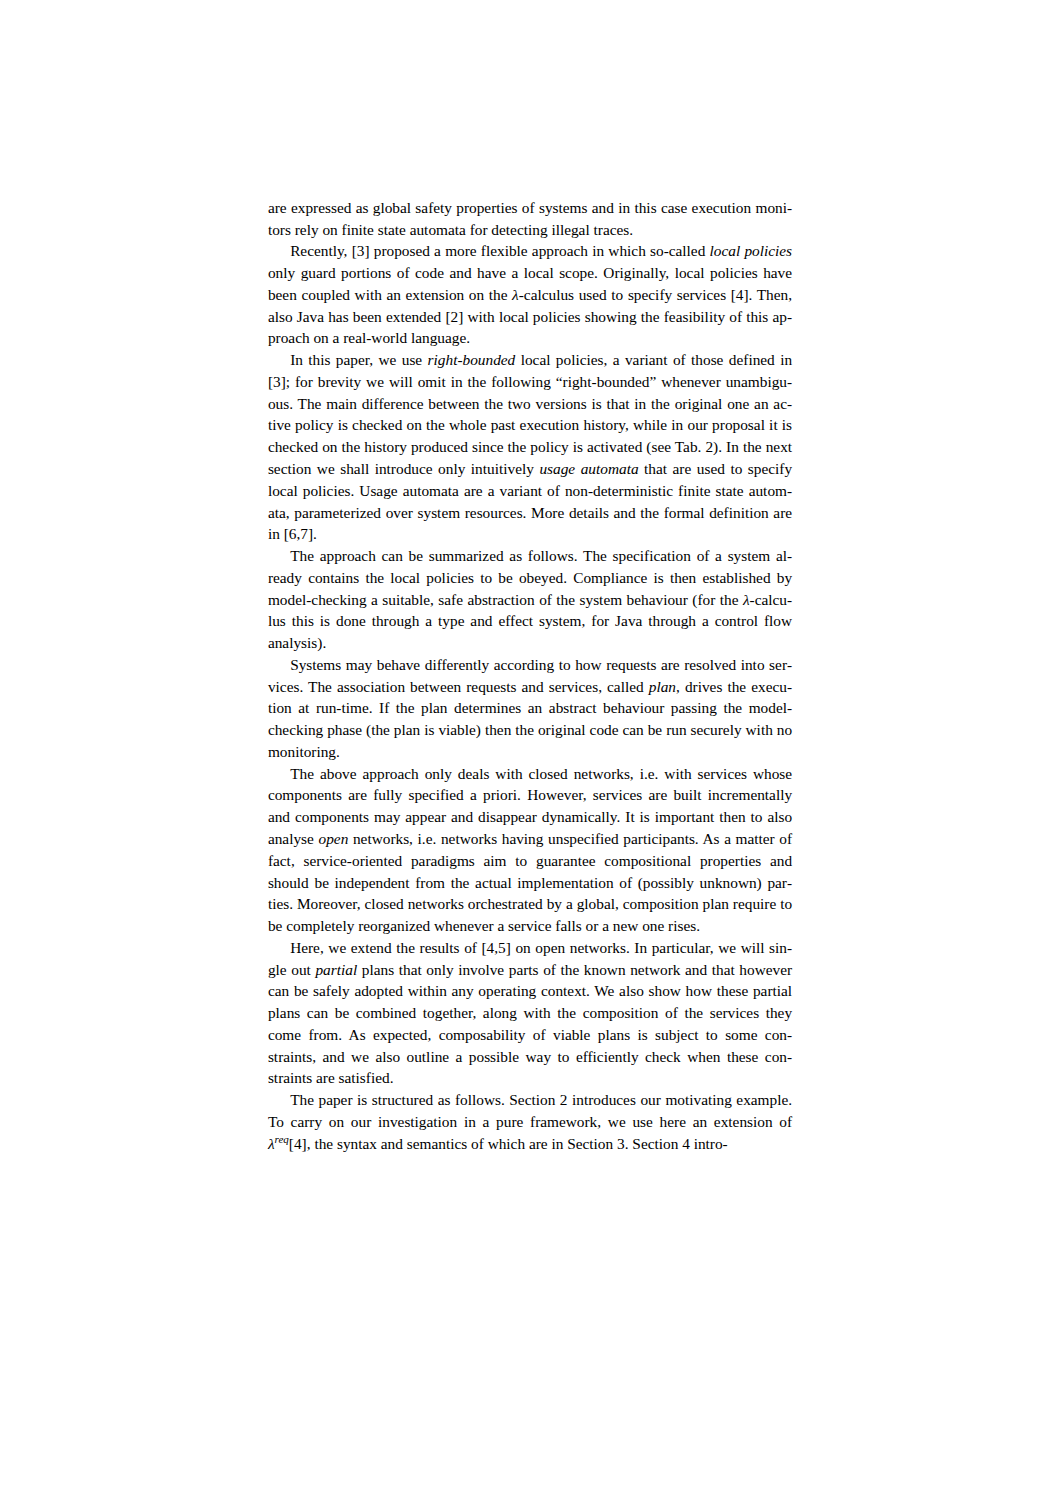are expressed as global safety properties of systems and in this case execution monitors rely on finite state automata for detecting illegal traces.
Recently, [3] proposed a more flexible approach in which so-called local policies only guard portions of code and have a local scope. Originally, local policies have been coupled with an extension on the λ-calculus used to specify services [4]. Then, also Java has been extended [2] with local policies showing the feasibility of this approach on a real-world language.
In this paper, we use right-bounded local policies, a variant of those defined in [3]; for brevity we will omit in the following “right-bounded” whenever unambiguous. The main difference between the two versions is that in the original one an active policy is checked on the whole past execution history, while in our proposal it is checked on the history produced since the policy is activated (see Tab. 2). In the next section we shall introduce only intuitively usage automata that are used to specify local policies. Usage automata are a variant of non-deterministic finite state automata, parameterized over system resources. More details and the formal definition are in [6,7].
The approach can be summarized as follows. The specification of a system already contains the local policies to be obeyed. Compliance is then established by model-checking a suitable, safe abstraction of the system behaviour (for the λ-calculus this is done through a type and effect system, for Java through a control flow analysis).
Systems may behave differently according to how requests are resolved into services. The association between requests and services, called plan, drives the execution at run-time. If the plan determines an abstract behaviour passing the model-checking phase (the plan is viable) then the original code can be run securely with no monitoring.
The above approach only deals with closed networks, i.e. with services whose components are fully specified a priori. However, services are built incrementally and components may appear and disappear dynamically. It is important then to also analyse open networks, i.e. networks having unspecified participants. As a matter of fact, service-oriented paradigms aim to guarantee compositional properties and should be independent from the actual implementation of (possibly unknown) parties. Moreover, closed networks orchestrated by a global, composition plan require to be completely reorganized whenever a service falls or a new one rises.
Here, we extend the results of [4,5] on open networks. In particular, we will single out partial plans that only involve parts of the known network and that however can be safely adopted within any operating context. We also show how these partial plans can be combined together, along with the composition of the services they come from. As expected, composability of viable plans is subject to some constraints, and we also outline a possible way to efficiently check when these constraints are satisfied.
The paper is structured as follows. Section 2 introduces our motivating example. To carry on our investigation in a pure framework, we use here an extension of λreq[4], the syntax and semantics of which are in Section 3. Section 4 intro-